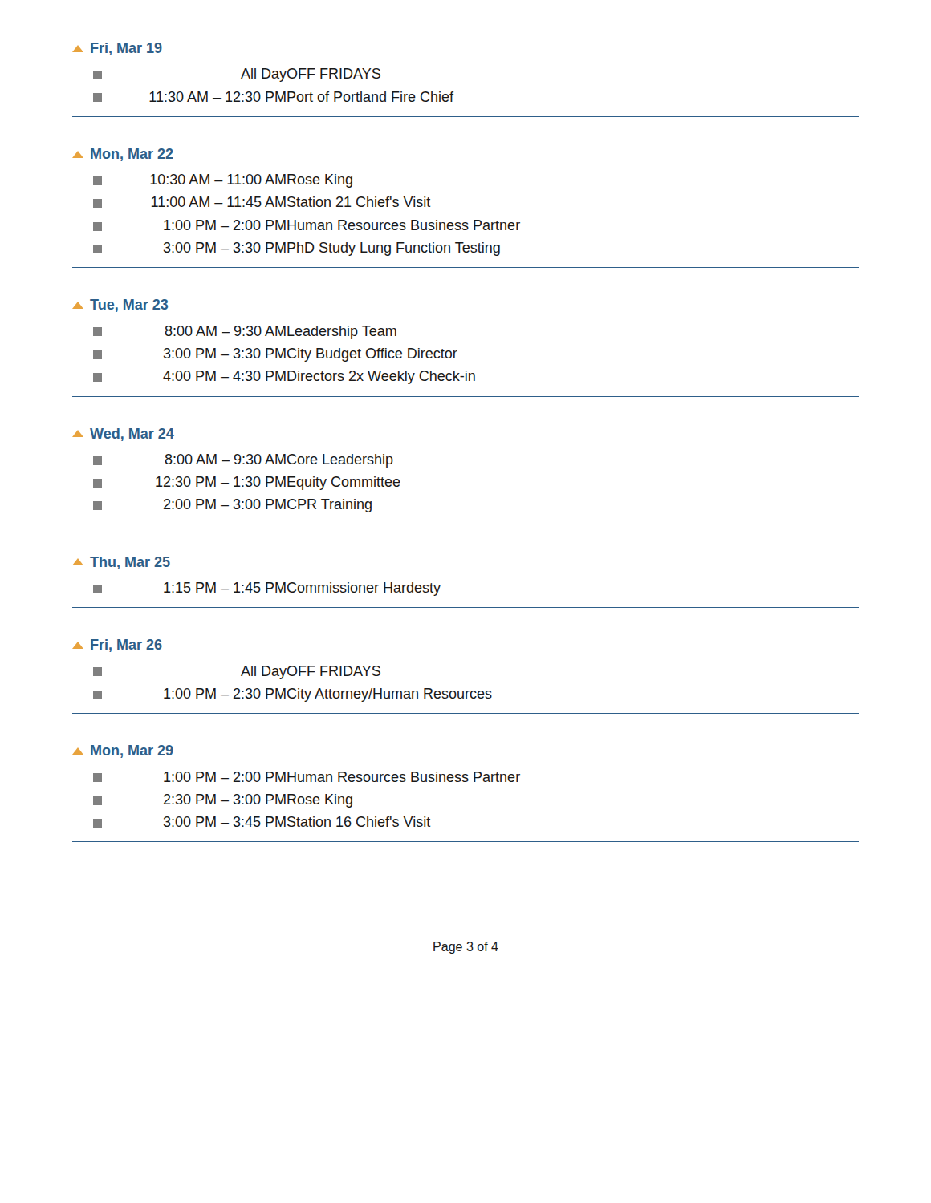Fri, Mar 19
| | All Day | OFF FRIDAYS |
| | 11:30 AM – 12:30 PM | Port of Portland Fire Chief |
Mon, Mar 22
| | 10:30 AM – 11:00 AM | Rose King |
| | 11:00 AM – 11:45 AM | Station 21 Chief's Visit |
| | 1:00 PM – 2:00 PM | Human Resources Business Partner |
| | 3:00 PM – 3:30 PM | PhD Study Lung Function Testing |
Tue, Mar 23
| | 8:00 AM – 9:30 AM | Leadership Team |
| | 3:00 PM – 3:30 PM | City Budget Office Director |
| | 4:00 PM – 4:30 PM | Directors 2x Weekly Check-in |
Wed, Mar 24
| | 8:00 AM – 9:30 AM | Core Leadership |
| | 12:30 PM – 1:30 PM | Equity Committee |
| | 2:00 PM – 3:00 PM | CPR Training |
Thu, Mar 25
| | 1:15 PM – 1:45 PM | Commissioner Hardesty |
Fri, Mar 26
| | All Day | OFF FRIDAYS |
| | 1:00 PM – 2:30 PM | City Attorney/Human Resources |
Mon, Mar 29
| | 1:00 PM – 2:00 PM | Human Resources Business Partner |
| | 2:30 PM – 3:00 PM | Rose King |
| | 3:00 PM – 3:45 PM | Station 16 Chief's Visit |
Page 3 of 4